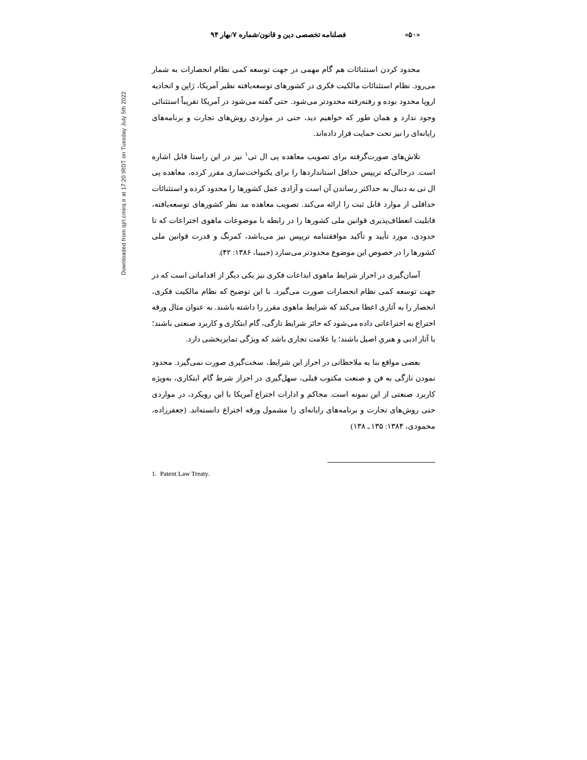Downloaded from qjrl.cmirq.ir at 17:20 IRDT on Tuesday July 5th 2022
«۵۰» فصلنامه تخصصی دین و قانون/شماره ۷/بهار ۹۴
محدود کردن استثنائات هم گام مهمی در جهت توسعه کمی نظام انحصارات به شمار می‌رود. نظام استثنائات مالکیت فکری در کشورهای توسعه‌یافته نظیر آمریکا، ژاپن و اتحادیه اروپا محدود بوده و رفته‌رفته محدودتر می‌شود. حتی گفته می‌شود در آمریکا تقریباً استثنائی وجود ندارد و همان طور که خواهیم دید، حتی در مواردی روش‌های تجارت و برنامه‌های رایانه‌ای را نیز تحت حمایت قرار داده‌اند.
تلاش‌های صورت‌گرفته برای تصویب معاهده پی ال تی۱ نیز در این راستا قابل اشاره است. درحالی‌که تریپس حداقل استانداردها را برای یکنواخت‌سازی مقرر کرده، معاهده پی ال تی به دنبال به حداکثر رساندن آن است و آزادی عمل کشورها را محدود کرده و استثنائات حداقلی از موارد قابل ثبت را ارائه می‌کند. تصویب معاهده مد نظر کشورهای توسعه‌یافته، قابلیت انعطاف‌پذیری قوانین ملی کشورها را در رابطه با موضوعات ماهوی اختراعات که تا حدودی، مورد تأیید و تأکید موافقتنامه تریپس نیز می‌باشد، کمرنگ و قدرت قوانین ملی کشورها را در خصوص این موضوع محدودتر می‌سازد (حبیبا، ۱۳۸۶: ۴۲).
آسان‌گیری در احراز شرایط ماهوی ابداعات فکری نیز یکی دیگر از اقداماتی است که در جهت توسعه کمی نظام انحصارات صورت می‌گیرد. با این توضیح که نظام مالکیت فکری، انحصار را به آثاری اعطا می‌کند که شرایط ماهوی مقرر را داشته باشند. به عنوان مثال ورقه اختراع به اختراعاتی داده می‌شود که حائز شرایط تازگی، گام ابتکاری و کاربرد صنعتی باشند؛ یا آثار ادبی و هنریِ اصیل باشند؛ یا علامت تجاری باشد که ویژگی تمایزبخشی دارد.
بعضی مواقع بنا به ملاحظاتی در احراز این شرایط، سخت‌گیری صورت نمی‌گیرد. محدود نمودن تازگی به فن و صنعت مکتوب قبلی، سهل‌گیری در احراز شرط گام ابتکاری، به‌ویژه کاربرد صنعتی از این نمونه است. محاکم و ادارات اختراع آمریکا با این رویکرد، در مواردی حتی روش‌های تجارت و برنامه‌های رایانه‌ای را مشمول ورقه اختراع دانسته‌اند. (جعفرزاده، محمودی، ۱۳۸۴: ۱۳۵ ـ ۱۳۸)
1. Patent Law Treaty.